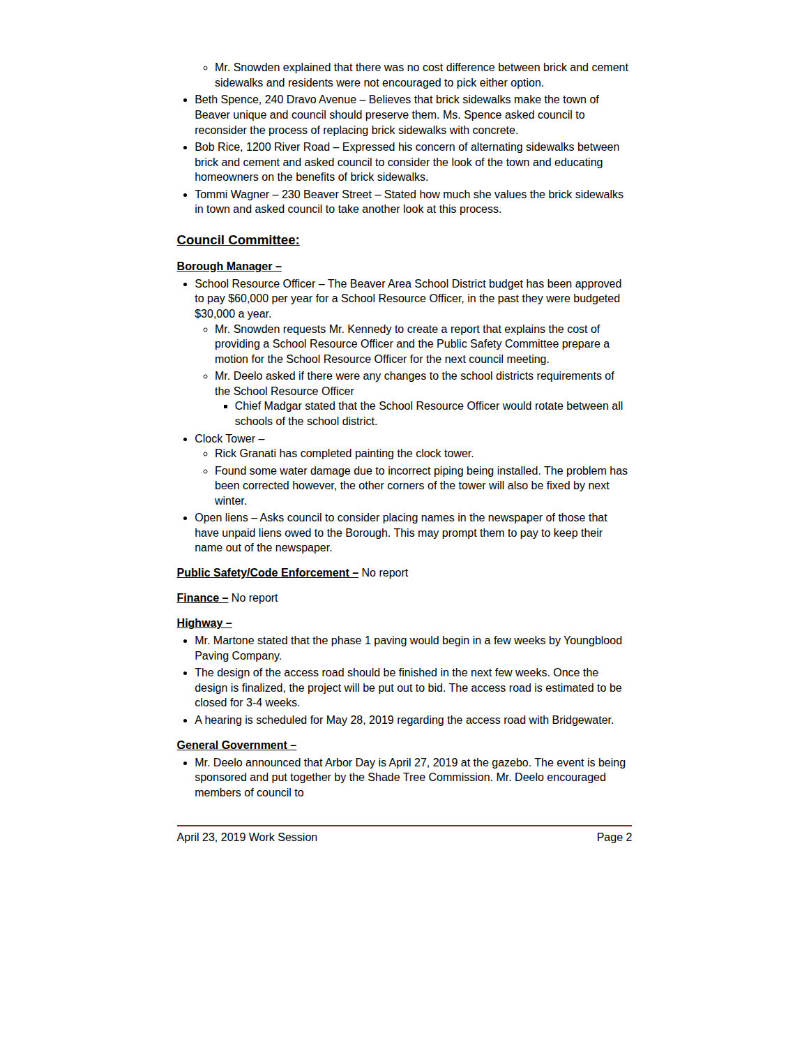Mr. Snowden explained that there was no cost difference between brick and cement sidewalks and residents were not encouraged to pick either option.
Beth Spence, 240 Dravo Avenue – Believes that brick sidewalks make the town of Beaver unique and council should preserve them. Ms. Spence asked council to reconsider the process of replacing brick sidewalks with concrete.
Bob Rice, 1200 River Road – Expressed his concern of alternating sidewalks between brick and cement and asked council to consider the look of the town and educating homeowners on the benefits of brick sidewalks.
Tommi Wagner – 230 Beaver Street – Stated how much she values the brick sidewalks in town and asked council to take another look at this process.
Council Committee:
Borough Manager –
School Resource Officer – The Beaver Area School District budget has been approved to pay $60,000 per year for a School Resource Officer, in the past they were budgeted $30,000 a year.
Mr. Snowden requests Mr. Kennedy to create a report that explains the cost of providing a School Resource Officer and the Public Safety Committee prepare a motion for the School Resource Officer for the next council meeting.
Mr. Deelo asked if there were any changes to the school districts requirements of the School Resource Officer
Chief Madgar stated that the School Resource Officer would rotate between all schools of the school district.
Clock Tower –
Rick Granati has completed painting the clock tower.
Found some water damage due to incorrect piping being installed. The problem has been corrected however, the other corners of the tower will also be fixed by next winter.
Open liens – Asks council to consider placing names in the newspaper of those that have unpaid liens owed to the Borough. This may prompt them to pay to keep their name out of the newspaper.
Public Safety/Code Enforcement – No report
Finance – No report
Highway –
Mr. Martone stated that the phase 1 paving would begin in a few weeks by Youngblood Paving Company.
The design of the access road should be finished in the next few weeks. Once the design is finalized, the project will be put out to bid. The access road is estimated to be closed for 3-4 weeks.
A hearing is scheduled for May 28, 2019 regarding the access road with Bridgewater.
General Government –
Mr. Deelo announced that Arbor Day is April 27, 2019 at the gazebo. The event is being sponsored and put together by the Shade Tree Commission. Mr. Deelo encouraged members of council to
April 23, 2019 Work Session Page 2